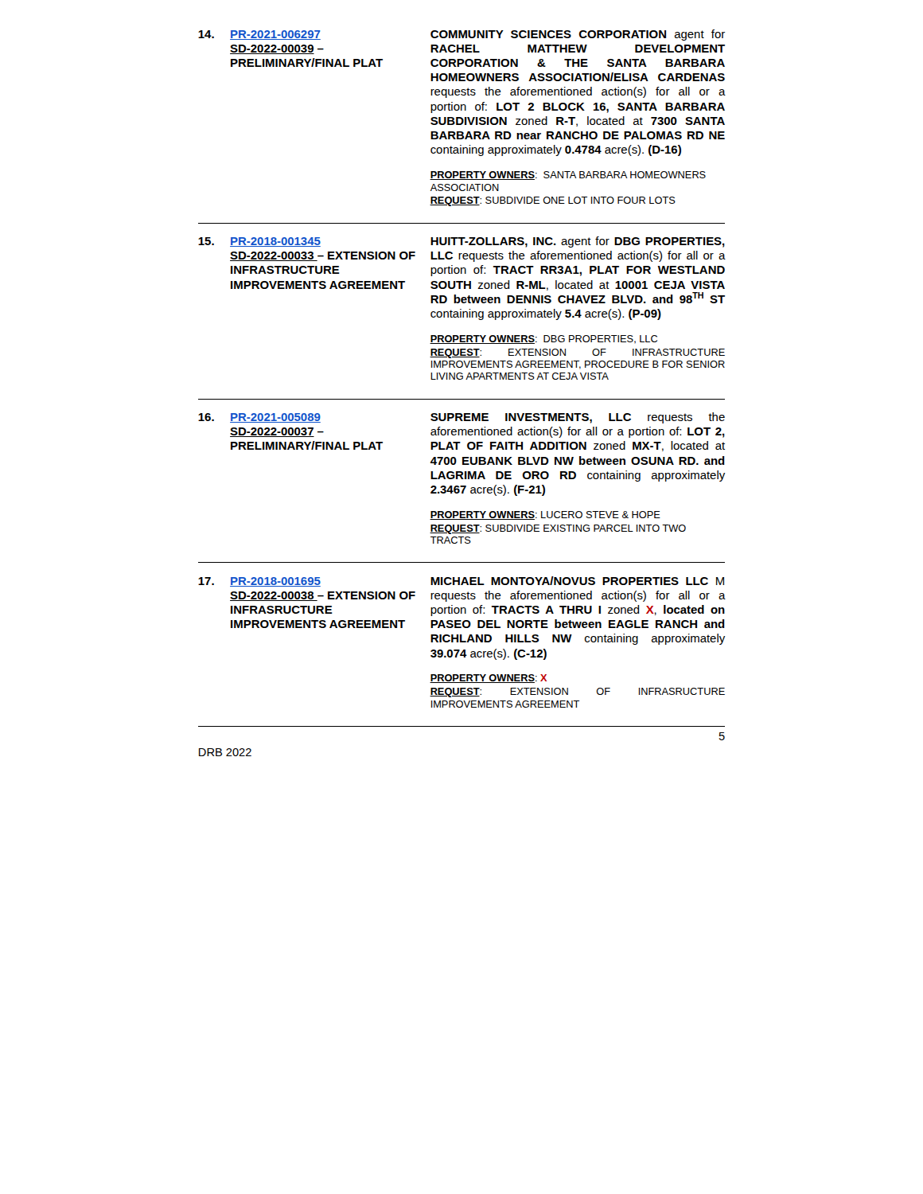| 14. | PR-2021-006297 SD-2022-00039 – PRELIMINARY/FINAL PLAT | COMMUNITY SCIENCES CORPORATION agent for RACHEL MATTHEW DEVELOPMENT CORPORATION & THE SANTA BARBARA HOMEOWNERS ASSOCIATION/ELISA CARDENAS requests the aforementioned action(s) for all or a portion of: LOT 2 BLOCK 16, SANTA BARBARA SUBDIVISION zoned R-T , located at 7300 SANTA BARBARA RD near RANCHO DE PALOMAS RD NE containing approximately 0.4784 acre(s). (D-16) PROPERTY OWNERS : SANTA BARBARA HOMEOWNERS ASSOCIATION REQUEST : SUBDIVIDE ONE LOT INTO FOUR LOTS |
| 15. | PR-2018-001345 SD-2022-00033 – EXTENSION OF INFRASTRUCTURE IMPROVEMENTS AGREEMENT | HUITT-ZOLLARS, INC. agent for DBG PROPERTIES, LLC requests the aforementioned action(s) for all or a portion of: TRACT RR3A1, PLAT FOR WESTLAND SOUTH zoned R-ML , located at 10001 CEJA VISTA RD between DENNIS CHAVEZ BLVD. and 98 TH ST containing approximately 5.4 acre(s). (P-09) PROPERTY OWNERS : DBG PROPERTIES, LLC REQUEST : EXTENSION OF INFRASTRUCTURE IMPROVEMENTS AGREEMENT, PROCEDURE B FOR SENIOR LIVING APARTMENTS AT CEJA VISTA |
| 16. | PR-2021-005089 SD-2022-00037 – PRELIMINARY/FINAL PLAT | SUPREME INVESTMENTS, LLC requests the aforementioned action(s) for all or a portion of: LOT 2, PLAT OF FAITH ADDITION zoned MX-T , located at 4700 EUBANK BLVD NW between OSUNA RD. and LAGRIMA DE ORO RD containing approximately 2.3467 acre(s). (F-21) PROPERTY OWNERS : LUCERO STEVE & HOPE REQUEST : SUBDIVIDE EXISTING PARCEL INTO TWO TRACTS |
| 17. | PR-2018-001695 SD-2022-00038 – EXTENSION OF INFRASRUCTURE IMPROVEMENTS AGREEMENT | MICHAEL MONTOYA/NOVUS PROPERTIES LLC M requests the aforementioned action(s) for all or a portion of: TRACTS A THRU I zoned X , located on PASEO DEL NORTE between EAGLE RANCH and RICHLAND HILLS NW containing approximately 39.074 acre(s). (C-12) PROPERTY OWNERS : X REQUEST : EXTENSION OF INFRASRUCTURE IMPROVEMENTS AGREEMENT |
5
DRB 2022